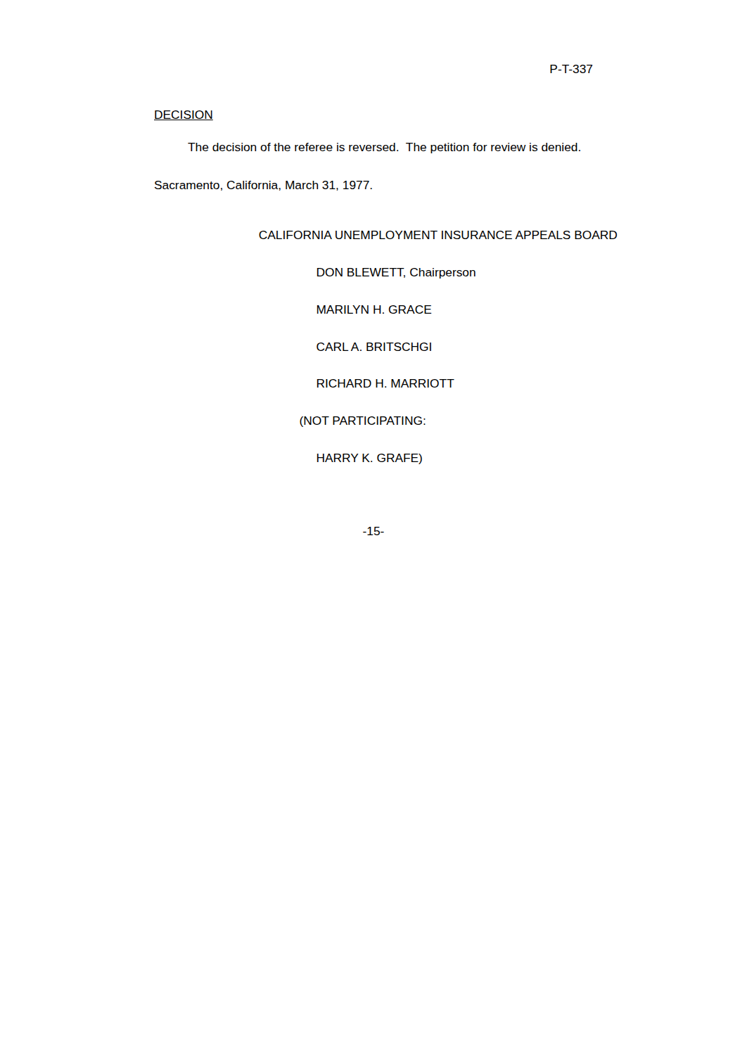P-T-337
DECISION
The decision of the referee is reversed. The petition for review is denied.
Sacramento, California, March 31, 1977.
CALIFORNIA UNEMPLOYMENT INSURANCE APPEALS BOARD
DON BLEWETT, Chairperson
MARILYN H. GRACE
CARL A. BRITSCHGI
RICHARD H. MARRIOTT
(NOT PARTICIPATING:
HARRY K. GRAFE)
-15-